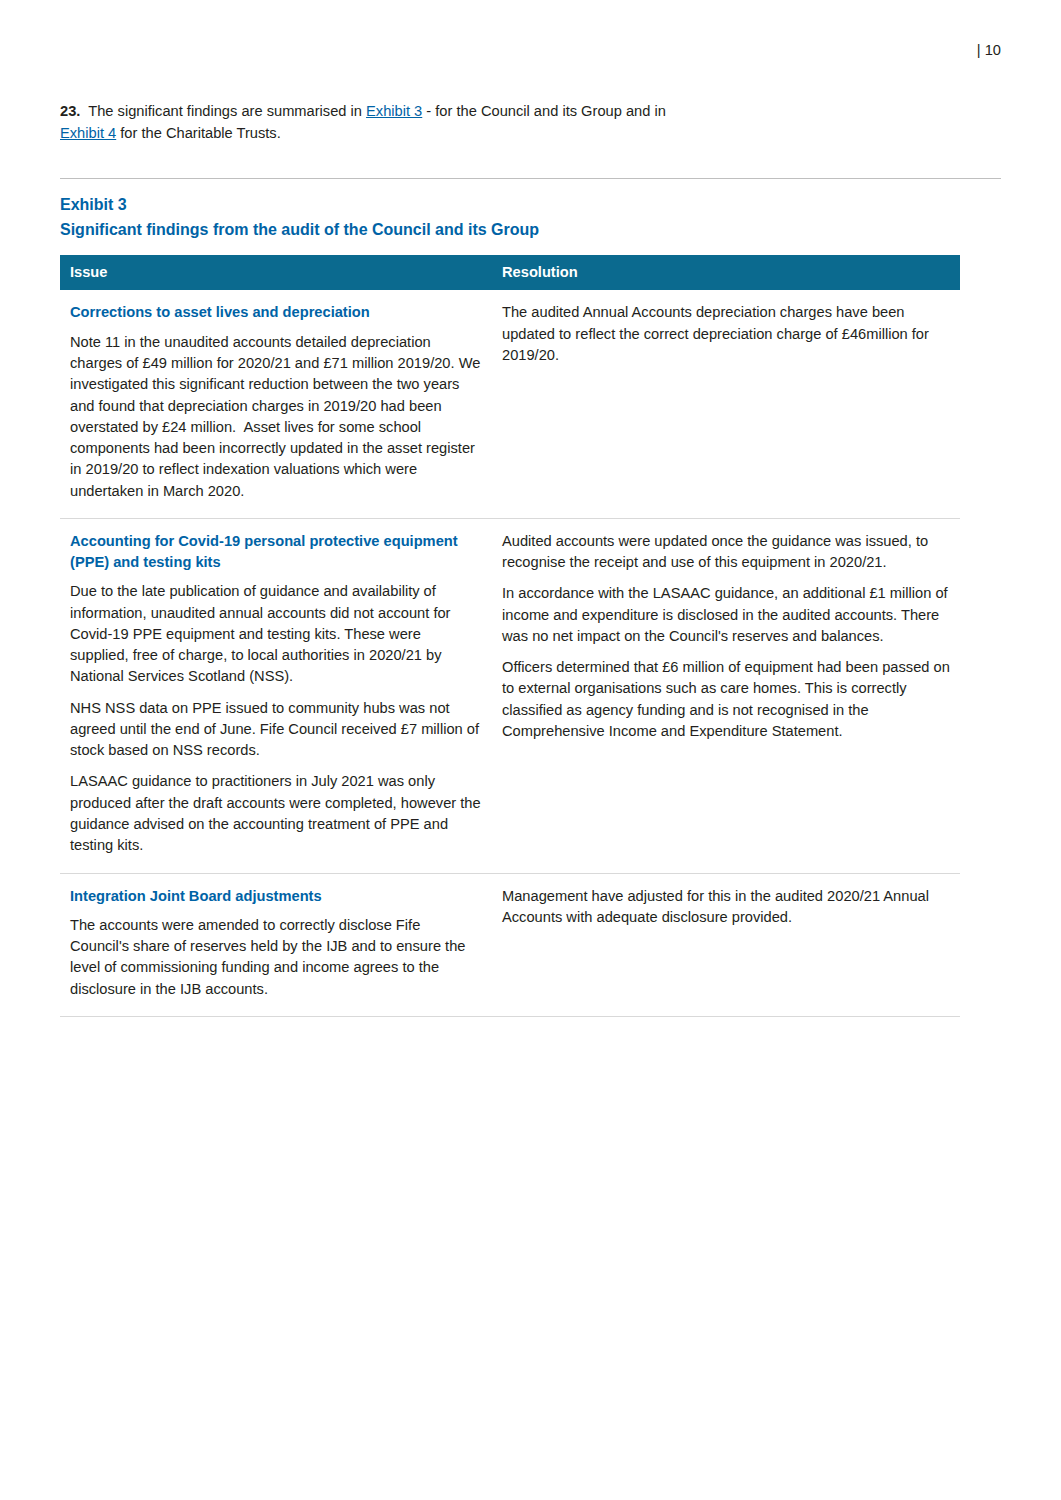| 10
23. The significant findings are summarised in Exhibit 3 - for the Council and its Group and in Exhibit 4 for the Charitable Trusts.
Exhibit 3
Significant findings from the audit of the Council and its Group
| Issue | Resolution |
| --- | --- |
| Corrections to asset lives and depreciation Note 11 in the unaudited accounts detailed depreciation charges of £49 million for 2020/21 and £71 million 2019/20. We investigated this significant reduction between the two years and found that depreciation charges in 2019/20 had been overstated by £24 million. Asset lives for some school components had been incorrectly updated in the asset register in 2019/20 to reflect indexation valuations which were undertaken in March 2020. | The audited Annual Accounts depreciation charges have been updated to reflect the correct depreciation charge of £46million for 2019/20. |
| Accounting for Covid-19 personal protective equipment (PPE) and testing kits Due to the late publication of guidance and availability of information, unaudited annual accounts did not account for Covid-19 PPE equipment and testing kits. These were supplied, free of charge, to local authorities in 2020/21 by National Services Scotland (NSS). NHS NSS data on PPE issued to community hubs was not agreed until the end of June. Fife Council received £7 million of stock based on NSS records. LASAAC guidance to practitioners in July 2021 was only produced after the draft accounts were completed, however the guidance advised on the accounting treatment of PPE and testing kits. | Audited accounts were updated once the guidance was issued, to recognise the receipt and use of this equipment in 2020/21. In accordance with the LASAAC guidance, an additional £1 million of income and expenditure is disclosed in the audited accounts. There was no net impact on the Council's reserves and balances. Officers determined that £6 million of equipment had been passed on to external organisations such as care homes. This is correctly classified as agency funding and is not recognised in the Comprehensive Income and Expenditure Statement. |
| Integration Joint Board adjustments The accounts were amended to correctly disclose Fife Council's share of reserves held by the IJB and to ensure the level of commissioning funding and income agrees to the disclosure in the IJB accounts. | Management have adjusted for this in the audited 2020/21 Annual Accounts with adequate disclosure provided. |